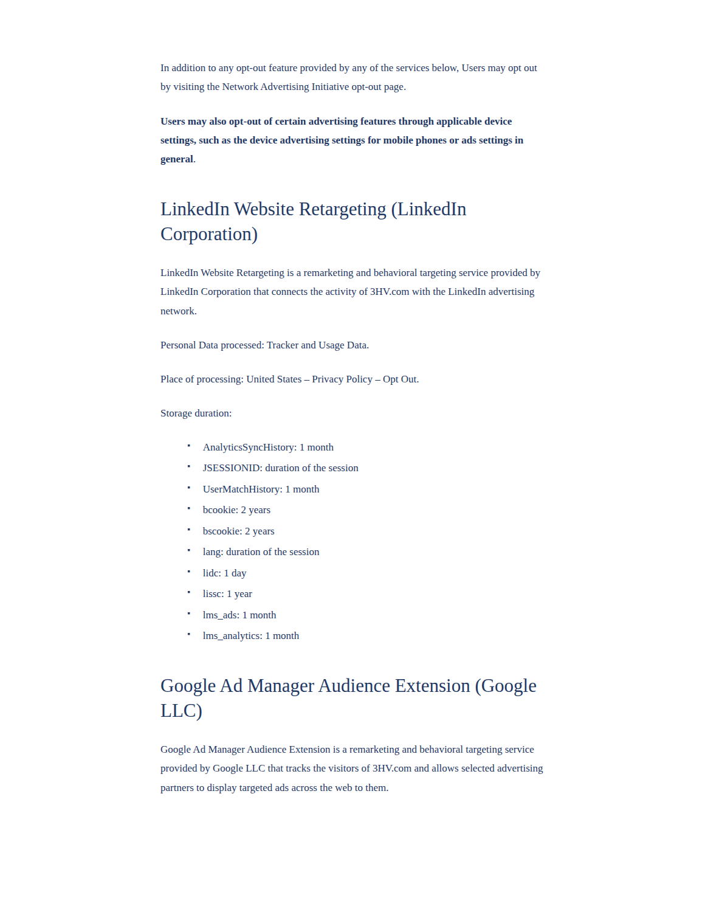In addition to any opt-out feature provided by any of the services below, Users may opt out by visiting the Network Advertising Initiative opt-out page.
Users may also opt-out of certain advertising features through applicable device settings, such as the device advertising settings for mobile phones or ads settings in general.
LinkedIn Website Retargeting (LinkedIn Corporation)
LinkedIn Website Retargeting is a remarketing and behavioral targeting service provided by LinkedIn Corporation that connects the activity of 3HV.com with the LinkedIn advertising network.
Personal Data processed: Tracker and Usage Data.
Place of processing: United States – Privacy Policy – Opt Out.
Storage duration:
AnalyticsSyncHistory: 1 month
JSESSIONID: duration of the session
UserMatchHistory: 1 month
bcookie: 2 years
bscookie: 2 years
lang: duration of the session
lidc: 1 day
lissc: 1 year
lms_ads: 1 month
lms_analytics: 1 month
Google Ad Manager Audience Extension (Google LLC)
Google Ad Manager Audience Extension is a remarketing and behavioral targeting service provided by Google LLC that tracks the visitors of 3HV.com and allows selected advertising partners to display targeted ads across the web to them.